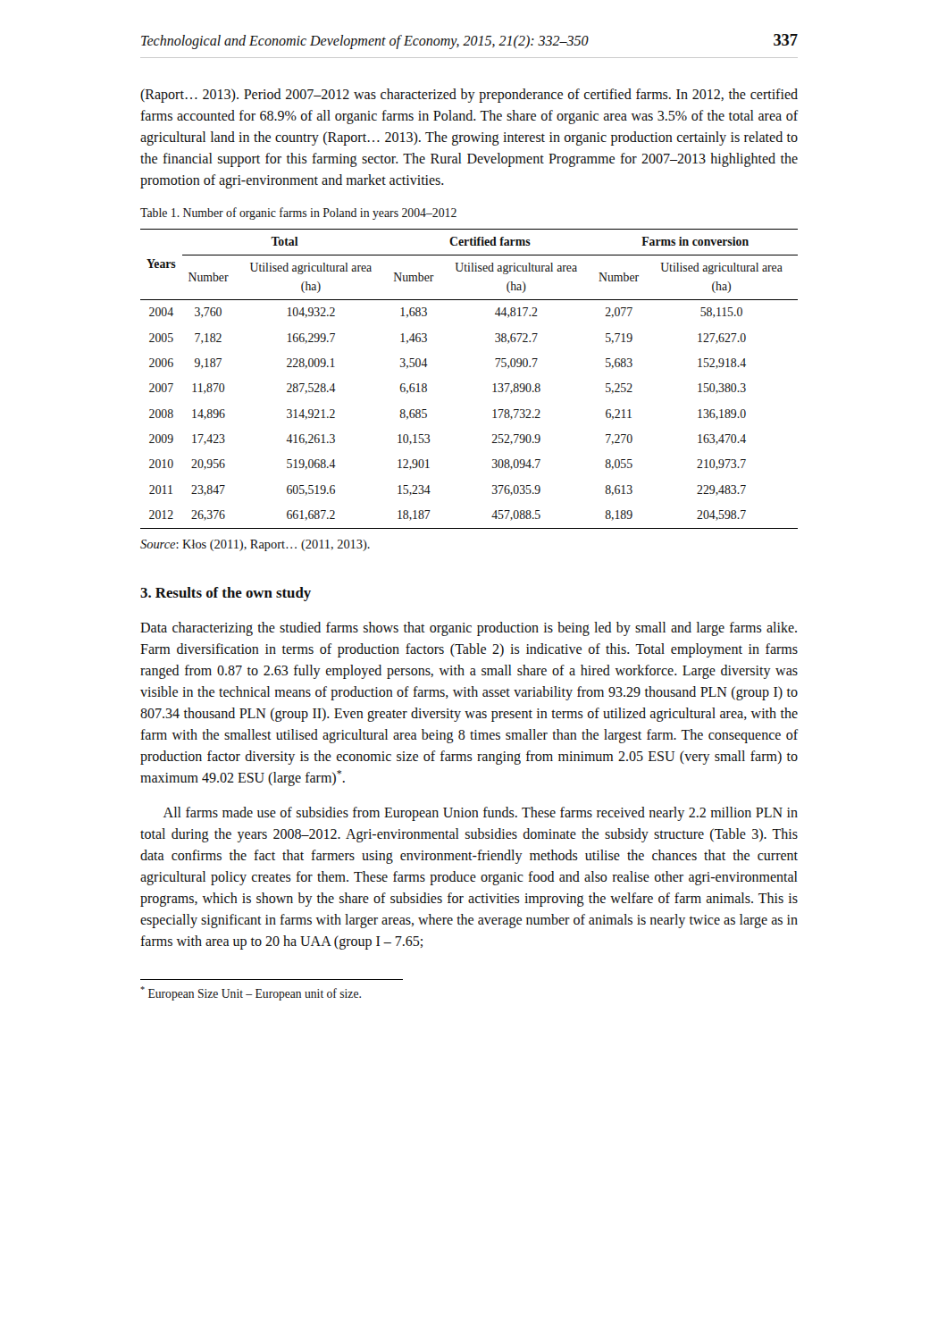Technological and Economic Development of Economy, 2015, 21(2): 332–350 337
(Raport… 2013). Period 2007–2012 was characterized by preponderance of certified farms. In 2012, the certified farms accounted for 68.9% of all organic farms in Poland. The share of organic area was 3.5% of the total area of agricultural land in the country (Raport… 2013). The growing interest in organic production certainly is related to the financial support for this farming sector. The Rural Development Programme for 2007–2013 highlighted the promotion of agri-environment and market activities.
Table 1. Number of organic farms in Poland in years 2004–2012
| Years | Total | Certified farms | Farms in conversion |
| --- | --- | --- | --- |
| Number | Utilised agricultural area (ha) | Number | Utilised agricultural area (ha) | Number | Utilised agricultural area (ha) |
| 2004 | 3,760 | 104,932.2 | 1,683 | 44,817.2 | 2,077 | 58,115.0 |
| 2005 | 7,182 | 166,299.7 | 1,463 | 38,672.7 | 5,719 | 127,627.0 |
| 2006 | 9,187 | 228,009.1 | 3,504 | 75,090.7 | 5,683 | 152,918.4 |
| 2007 | 11,870 | 287,528.4 | 6,618 | 137,890.8 | 5,252 | 150,380.3 |
| 2008 | 14,896 | 314,921.2 | 8,685 | 178,732.2 | 6,211 | 136,189.0 |
| 2009 | 17,423 | 416,261.3 | 10,153 | 252,790.9 | 7,270 | 163,470.4 |
| 2010 | 20,956 | 519,068.4 | 12,901 | 308,094.7 | 8,055 | 210,973.7 |
| 2011 | 23,847 | 605,519.6 | 15,234 | 376,035.9 | 8,613 | 229,483.7 |
| 2012 | 26,376 | 661,687.2 | 18,187 | 457,088.5 | 8,189 | 204,598.7 |
Source: Kłos (2011), Raport… (2011, 2013).
3. Results of the own study
Data characterizing the studied farms shows that organic production is being led by small and large farms alike. Farm diversification in terms of production factors (Table 2) is indicative of this. Total employment in farms ranged from 0.87 to 2.63 fully employed persons, with a small share of a hired workforce. Large diversity was visible in the technical means of production of farms, with asset variability from 93.29 thousand PLN (group I) to 807.34 thousand PLN (group II). Even greater diversity was present in terms of utilized agricultural area, with the farm with the smallest utilised agricultural area being 8 times smaller than the largest farm. The consequence of production factor diversity is the economic size of farms ranging from minimum 2.05 ESU (very small farm) to maximum 49.02 ESU (large farm)*.
All farms made use of subsidies from European Union funds. These farms received nearly 2.2 million PLN in total during the years 2008–2012. Agri-environmental subsidies dominate the subsidy structure (Table 3). This data confirms the fact that farmers using environment-friendly methods utilise the chances that the current agricultural policy creates for them. These farms produce organic food and also realise other agri-environmental programs, which is shown by the share of subsidies for activities improving the welfare of farm animals. This is especially significant in farms with larger areas, where the average number of animals is nearly twice as large as in farms with area up to 20 ha UAA (group I – 7.65;
* European Size Unit – European unit of size.